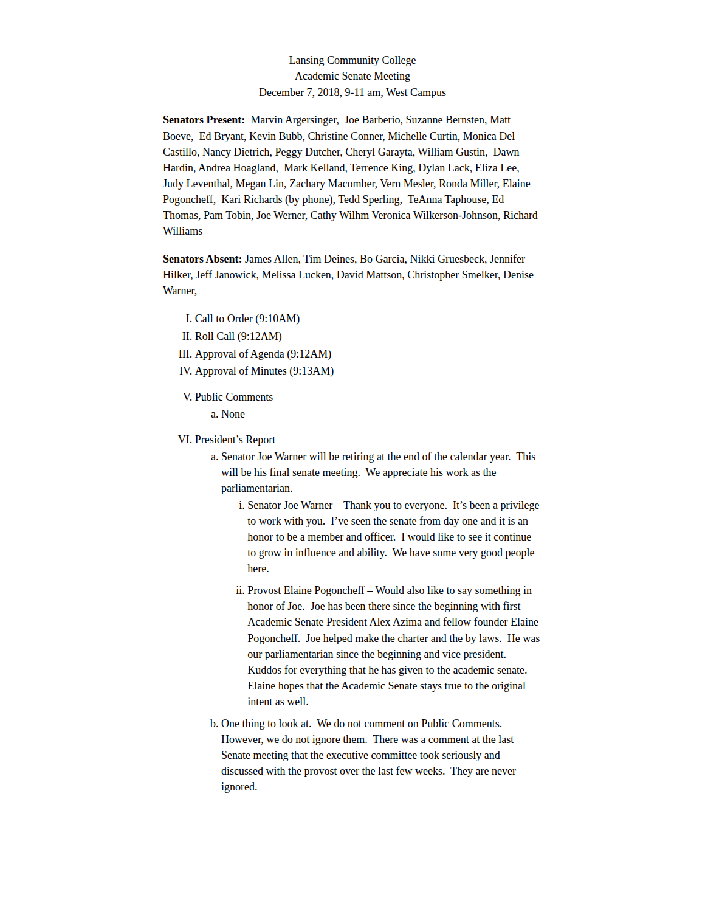Lansing Community College
Academic Senate Meeting
December 7, 2018, 9-11 am, West Campus
Senators Present: Marvin Argersinger, Joe Barberio, Suzanne Bernsten, Matt Boeve, Ed Bryant, Kevin Bubb, Christine Conner, Michelle Curtin, Monica Del Castillo, Nancy Dietrich, Peggy Dutcher, Cheryl Garayta, William Gustin, Dawn Hardin, Andrea Hoagland, Mark Kelland, Terrence King, Dylan Lack, Eliza Lee, Judy Leventhal, Megan Lin, Zachary Macomber, Vern Mesler, Ronda Miller, Elaine Pogoncheff, Kari Richards (by phone), Tedd Sperling, TeAnna Taphouse, Ed Thomas, Pam Tobin, Joe Werner, Cathy Wilhm Veronica Wilkerson-Johnson, Richard Williams
Senators Absent: James Allen, Tim Deines, Bo Garcia, Nikki Gruesbeck, Jennifer Hilker, Jeff Janowick, Melissa Lucken, David Mattson, Christopher Smelker, Denise Warner,
Call to Order (9:10AM)
Roll Call (9:12AM)
Approval of Agenda (9:12AM)
Approval of Minutes (9:13AM)
Public Comments
None
President’s Report
Senator Joe Warner will be retiring at the end of the calendar year. This will be his final senate meeting. We appreciate his work as the parliamentarian.
Senator Joe Warner – Thank you to everyone. It’s been a privilege to work with you. I’ve seen the senate from day one and it is an honor to be a member and officer. I would like to see it continue to grow in influence and ability. We have some very good people here.
Provost Elaine Pogoncheff – Would also like to say something in honor of Joe. Joe has been there since the beginning with first Academic Senate President Alex Azima and fellow founder Elaine Pogoncheff. Joe helped make the charter and the by laws. He was our parliamentarian since the beginning and vice president. Kuddos for everything that he has given to the academic senate. Elaine hopes that the Academic Senate stays true to the original intent as well.
One thing to look at. We do not comment on Public Comments. However, we do not ignore them. There was a comment at the last Senate meeting that the executive committee took seriously and discussed with the provost over the last few weeks. They are never ignored.